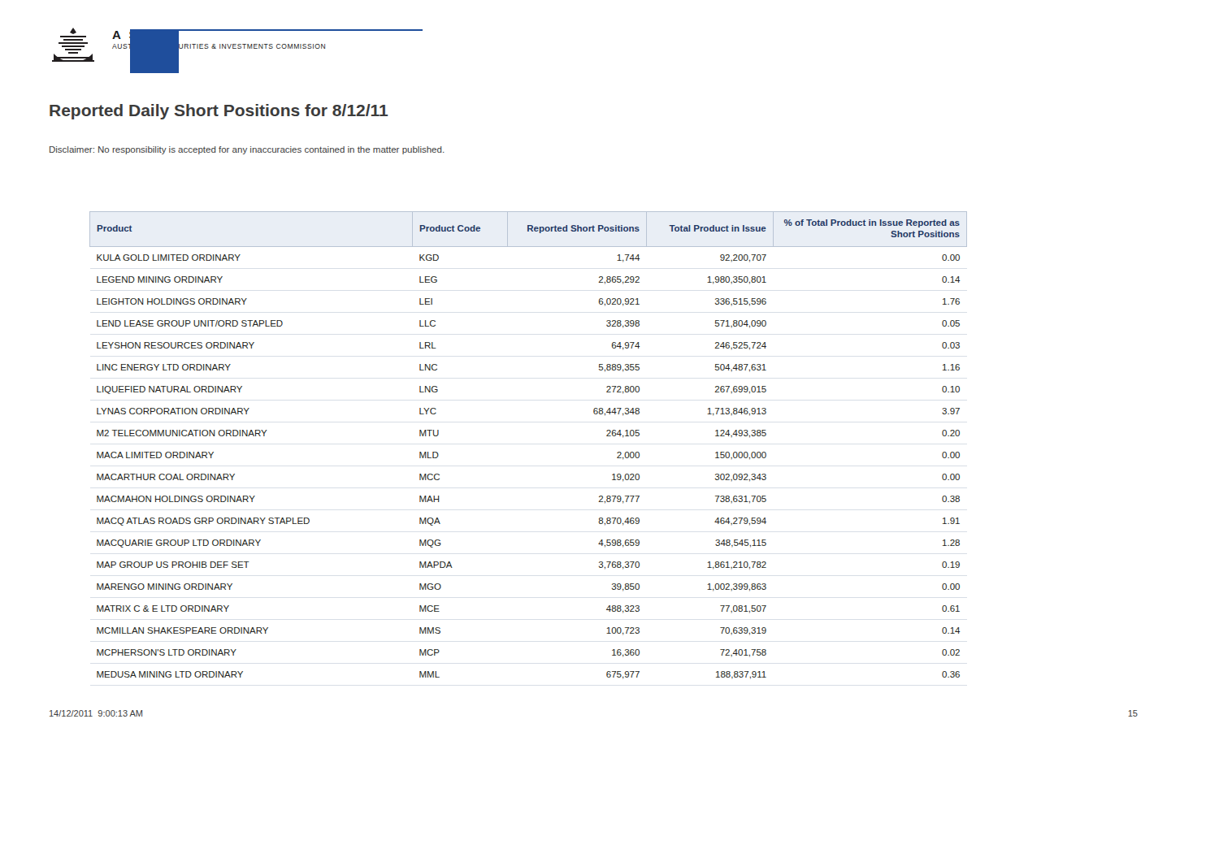A S I C
Australian Securities & Investments Commission
Reported Daily Short Positions for 8/12/11
Disclaimer: No responsibility is accepted for any inaccuracies contained in the matter published.
| Product | Product Code | Reported Short Positions | Total Product in Issue | % of Total Product in Issue Reported as Short Positions |
| --- | --- | --- | --- | --- |
| KULA GOLD LIMITED ORDINARY | KGD | 1,744 | 92,200,707 | 0.00 |
| LEGEND MINING ORDINARY | LEG | 2,865,292 | 1,980,350,801 | 0.14 |
| LEIGHTON HOLDINGS ORDINARY | LEI | 6,020,921 | 336,515,596 | 1.76 |
| LEND LEASE GROUP UNIT/ORD STAPLED | LLC | 328,398 | 571,804,090 | 0.05 |
| LEYSHON RESOURCES ORDINARY | LRL | 64,974 | 246,525,724 | 0.03 |
| LINC ENERGY LTD ORDINARY | LNC | 5,889,355 | 504,487,631 | 1.16 |
| LIQUEFIED NATURAL ORDINARY | LNG | 272,800 | 267,699,015 | 0.10 |
| LYNAS CORPORATION ORDINARY | LYC | 68,447,348 | 1,713,846,913 | 3.97 |
| M2 TELECOMMUNICATION ORDINARY | MTU | 264,105 | 124,493,385 | 0.20 |
| MACA LIMITED ORDINARY | MLD | 2,000 | 150,000,000 | 0.00 |
| MACARTHUR COAL ORDINARY | MCC | 19,020 | 302,092,343 | 0.00 |
| MACMAHON HOLDINGS ORDINARY | MAH | 2,879,777 | 738,631,705 | 0.38 |
| MACQ ATLAS ROADS GRP ORDINARY STAPLED | MQA | 8,870,469 | 464,279,594 | 1.91 |
| MACQUARIE GROUP LTD ORDINARY | MQG | 4,598,659 | 348,545,115 | 1.28 |
| MAP GROUP US PROHIB DEF SET | MAPDA | 3,768,370 | 1,861,210,782 | 0.19 |
| MARENGO MINING ORDINARY | MGO | 39,850 | 1,002,399,863 | 0.00 |
| MATRIX C & E LTD ORDINARY | MCE | 488,323 | 77,081,507 | 0.61 |
| MCMILLAN SHAKESPEARE ORDINARY | MMS | 100,723 | 70,639,319 | 0.14 |
| MCPHERSON'S LTD ORDINARY | MCP | 16,360 | 72,401,758 | 0.02 |
| MEDUSA MINING LTD ORDINARY | MML | 675,977 | 188,837,911 | 0.36 |
14/12/2011 9:00:13 AM
15